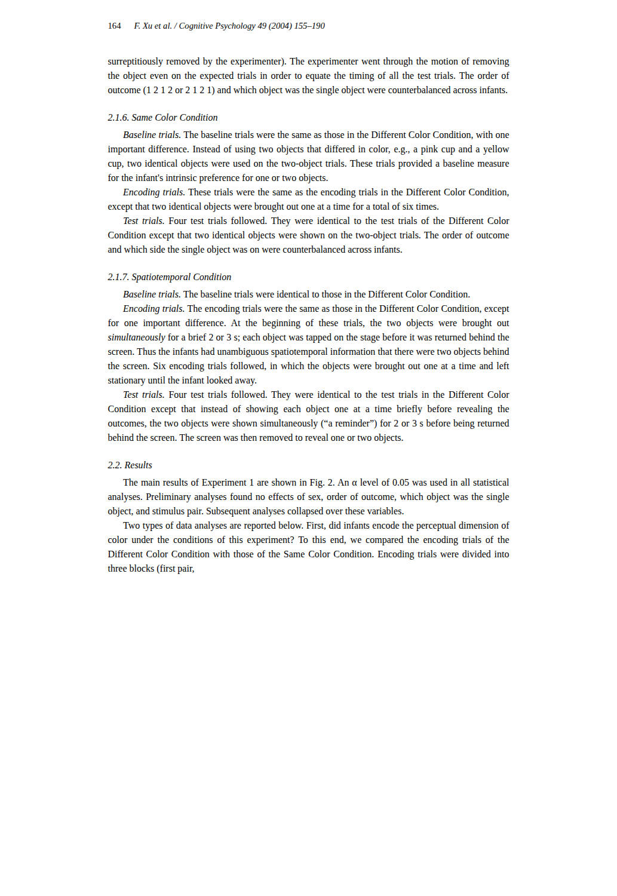164 F. Xu et al. / Cognitive Psychology 49 (2004) 155–190
surreptitiously removed by the experimenter). The experimenter went through the motion of removing the object even on the expected trials in order to equate the timing of all the test trials. The order of outcome (1 2 1 2 or 2 1 2 1) and which object was the single object were counterbalanced across infants.
2.1.6. Same Color Condition
Baseline trials. The baseline trials were the same as those in the Different Color Condition, with one important difference. Instead of using two objects that differed in color, e.g., a pink cup and a yellow cup, two identical objects were used on the two-object trials. These trials provided a baseline measure for the infant's intrinsic preference for one or two objects.
Encoding trials. These trials were the same as the encoding trials in the Different Color Condition, except that two identical objects were brought out one at a time for a total of six times.
Test trials. Four test trials followed. They were identical to the test trials of the Different Color Condition except that two identical objects were shown on the two-object trials. The order of outcome and which side the single object was on were counterbalanced across infants.
2.1.7. Spatiotemporal Condition
Baseline trials. The baseline trials were identical to those in the Different Color Condition.
Encoding trials. The encoding trials were the same as those in the Different Color Condition, except for one important difference. At the beginning of these trials, the two objects were brought out simultaneously for a brief 2 or 3 s; each object was tapped on the stage before it was returned behind the screen. Thus the infants had unambiguous spatiotemporal information that there were two objects behind the screen. Six encoding trials followed, in which the objects were brought out one at a time and left stationary until the infant looked away.
Test trials. Four test trials followed. They were identical to the test trials in the Different Color Condition except that instead of showing each object one at a time briefly before revealing the outcomes, the two objects were shown simultaneously (“a reminder”) for 2 or 3 s before being returned behind the screen. The screen was then removed to reveal one or two objects.
2.2. Results
The main results of Experiment 1 are shown in Fig. 2. An α level of 0.05 was used in all statistical analyses. Preliminary analyses found no effects of sex, order of outcome, which object was the single object, and stimulus pair. Subsequent analyses collapsed over these variables.
Two types of data analyses are reported below. First, did infants encode the perceptual dimension of color under the conditions of this experiment? To this end, we compared the encoding trials of the Different Color Condition with those of the Same Color Condition. Encoding trials were divided into three blocks (first pair,